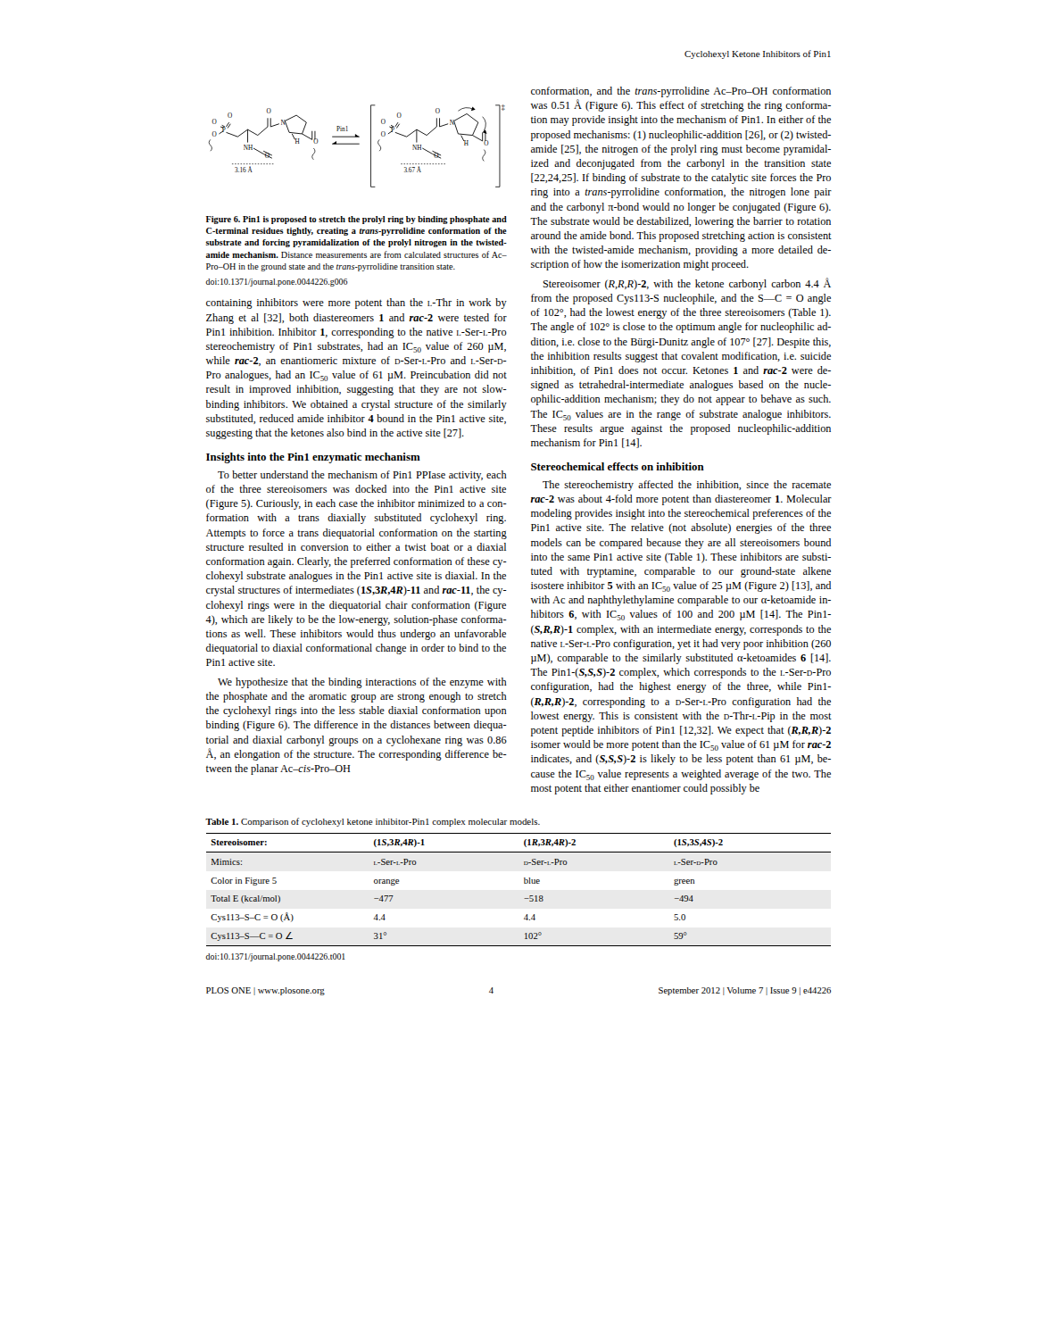Cyclohexyl Ketone Inhibitors of Pin1
O O O P NH O O N H O 3.16 Å Pin1 ‡ O O O P NH O O N H O 3.67 Å
Figure 6. Pin1 is proposed to stretch the prolyl ring by binding phosphate and C-terminal residues tightly, creating a trans-pyrrolidine conformation of the substrate and forcing pyramidalization of the prolyl nitrogen in the twisted-amide mechanism. Distance measurements are from calculated structures of Ac–Pro–OH in the ground state and the trans-pyrrolidine transition state.
doi:10.1371/journal.pone.0044226.g006
containing inhibitors were more potent than the l-Thr in work by Zhang et al [32], both diastereomers 1 and rac-2 were tested for Pin1 inhibition. Inhibitor 1, corresponding to the native l-Ser-l-Pro stereochemistry of Pin1 substrates, had an IC50 value of 260 µM, while rac-2, an enantiomeric mixture of d-Ser-l-Pro and l-Ser-d-Pro analogues, had an IC50 value of 61 µM. Preincubation did not result in improved inhibition, suggesting that they are not slow-binding inhibitors. We obtained a crystal structure of the similarly substituted, reduced amide inhibitor 4 bound in the Pin1 active site, suggesting that the ketones also bind in the active site [27].
Insights into the Pin1 enzymatic mechanism
To better understand the mechanism of Pin1 PPIase activity, each of the three stereoisomers was docked into the Pin1 active site (Figure 5). Curiously, in each case the inhibitor minimized to a conformation with a trans diaxially substituted cyclohexyl ring. Attempts to force a trans diequatorial conformation on the starting structure resulted in conversion to either a twist boat or a diaxial conformation again. Clearly, the preferred conformation of these cyclohexyl substrate analogues in the Pin1 active site is diaxial. In the crystal structures of intermediates (1S,3R,4R)-11 and rac-11, the cyclohexyl rings were in the diequatorial chair conformation (Figure 4), which are likely to be the low-energy, solution-phase conformations as well. These inhibitors would thus undergo an unfavorable diequatorial to diaxial conformational change in order to bind to the Pin1 active site.
We hypothesize that the binding interactions of the enzyme with the phosphate and the aromatic group are strong enough to stretch the cyclohexyl rings into the less stable diaxial conformation upon binding (Figure 6). The difference in the distances between diequatorial and diaxial carbonyl groups on a cyclohexane ring was 0.86 Å, an elongation of the structure. The corresponding difference between the planar Ac–cis-Pro–OH
conformation, and the trans-pyrrolidine Ac–Pro–OH conformation was 0.51 Å (Figure 6). This effect of stretching the ring conformation may provide insight into the mechanism of Pin1. In either of the proposed mechanisms: (1) nucleophilic-addition [26], or (2) twisted-amide [25], the nitrogen of the prolyl ring must become pyramidalized and deconjugated from the carbonyl in the transition state [22,24,25]. If binding of substrate to the catalytic site forces the Pro ring into a trans-pyrrolidine conformation, the nitrogen lone pair and the carbonyl π-bond would no longer be conjugated (Figure 6). The substrate would be destabilized, lowering the barrier to rotation around the amide bond. This proposed stretching action is consistent with the twisted-amide mechanism, providing a more detailed description of how the isomerization might proceed.
Stereoisomer (R,R,R)-2, with the ketone carbonyl carbon 4.4 Å from the proposed Cys113-S nucleophile, and the S—C = O angle of 102°, had the lowest energy of the three stereoisomers (Table 1). The angle of 102° is close to the optimum angle for nucleophilic addition, i.e. close to the Bürgi-Dunitz angle of 107° [27]. Despite this, the inhibition results suggest that covalent modification, i.e. suicide inhibition, of Pin1 does not occur. Ketones 1 and rac-2 were designed as tetrahedral-intermediate analogues based on the nucleophilic-addition mechanism; they do not appear to behave as such. The IC50 values are in the range of substrate analogue inhibitors. These results argue against the proposed nucleophilic-addition mechanism for Pin1 [14].
Stereochemical effects on inhibition
The stereochemistry affected the inhibition, since the racemate rac-2 was about 4-fold more potent than diastereomer 1. Molecular modeling provides insight into the stereochemical preferences of the Pin1 active site. The relative (not absolute) energies of the three models can be compared because they are all stereoisomers bound into the same Pin1 active site (Table 1). These inhibitors are substituted with tryptamine, comparable to our ground-state alkene isostere inhibitor 5 with an IC50 value of 25 µM (Figure 2) [13], and with Ac and naphthylethylamine comparable to our α-ketoamide inhibitors 6, with IC50 values of 100 and 200 µM [14]. The Pin1-(S,R,R)-1 complex, with an intermediate energy, corresponds to the native l-Ser-l-Pro configuration, yet it had very poor inhibition (260 µM), comparable to the similarly substituted α-ketoamides 6 [14]. The Pin1-(S,S,S)-2 complex, which corresponds to the l-Ser-d-Pro configuration, had the highest energy of the three, while Pin1-(R,R,R)-2, corresponding to a d-Ser-l-Pro configuration had the lowest energy. This is consistent with the d-Thr-l-Pip in the most potent peptide inhibitors of Pin1 [12,32]. We expect that (R,R,R)-2 isomer would be more potent than the IC50 value of 61 µM for rac-2 indicates, and (S,S,S)-2 is likely to be less potent than 61 µM, because the IC50 value represents a weighted average of the two. The most potent that either enantiomer could possibly be
Table 1. Comparison of cyclohexyl ketone inhibitor-Pin1 complex molecular models.
| Stereoisomer: | (1 S ,3 R ,4 R )-1 | (1 R ,3 R ,4 R )-2 | (1 S ,3 S ,4 S )-2 |
| --- | --- | --- | --- |
| Mimics: | l -Ser- l -Pro | d -Ser- l -Pro | l -Ser- d -Pro |
| Color in Figure 5 | orange | blue | green |
| Total E (kcal/mol) | −477 | −518 | −494 |
| Cys113–S–C = O (Å) | 4.4 | 4.4 | 5.0 |
| Cys113–S—C = O ∠ | 31° | 102° | 59° |
doi:10.1371/journal.pone.0044226.t001
PLOS ONE | www.plosone.org
4
September 2012 | Volume 7 | Issue 9 | e44226